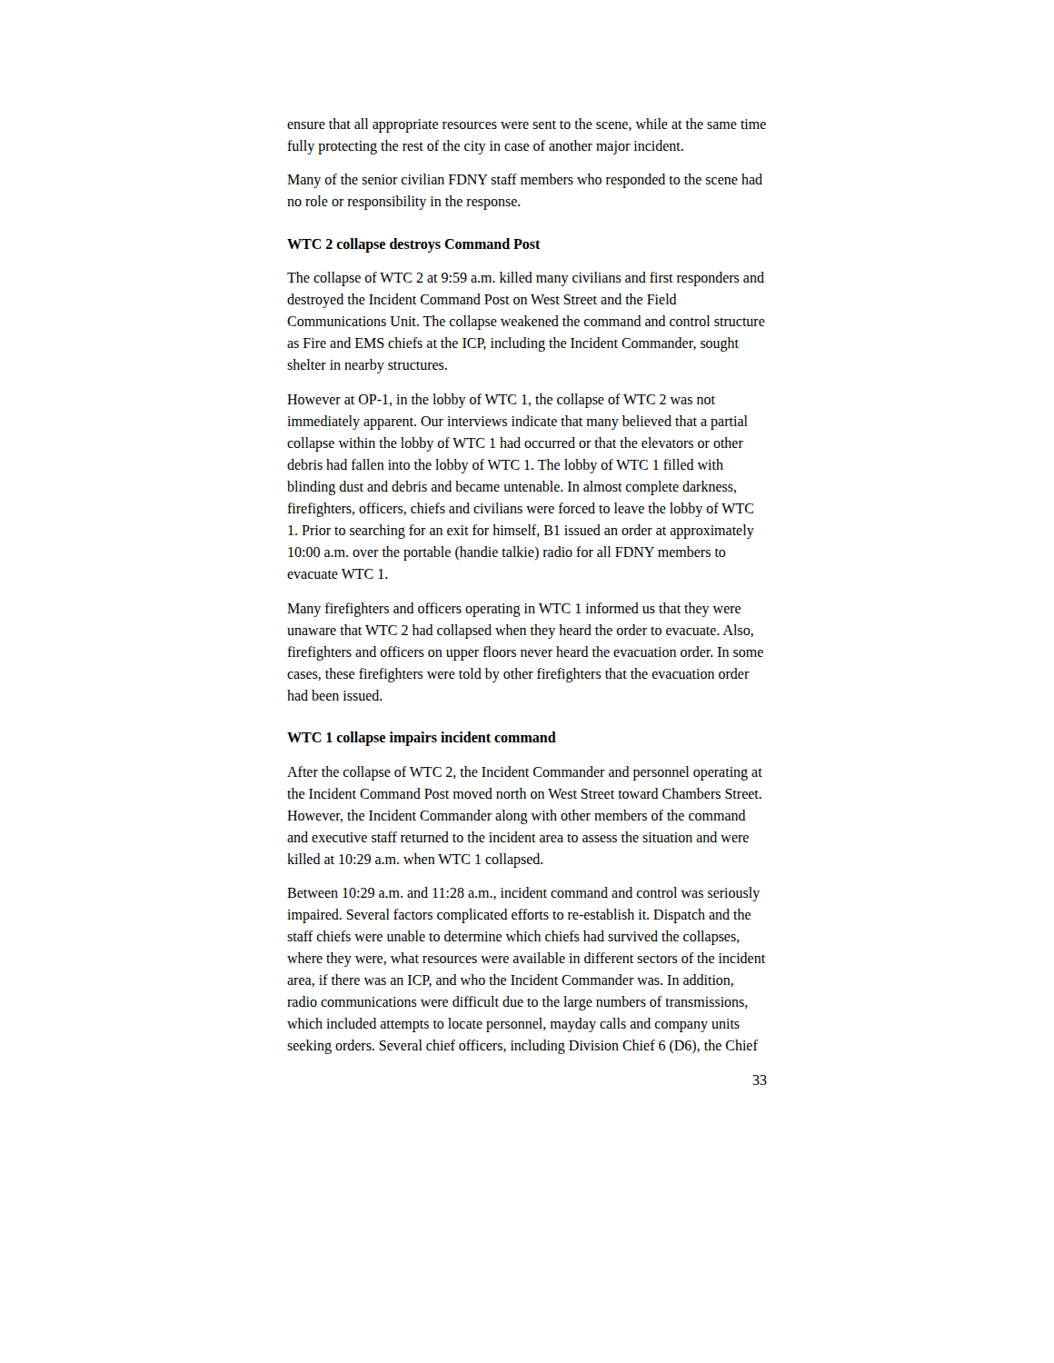ensure that all appropriate resources were sent to the scene, while at the same time fully protecting the rest of the city in case of another major incident.
Many of the senior civilian FDNY staff members who responded to the scene had no role or responsibility in the response.
WTC 2 collapse destroys Command Post
The collapse of WTC 2 at 9:59 a.m. killed many civilians and first responders and destroyed the Incident Command Post on West Street and the Field Communications Unit. The collapse weakened the command and control structure as Fire and EMS chiefs at the ICP, including the Incident Commander, sought shelter in nearby structures.
However at OP-1, in the lobby of WTC 1, the collapse of WTC 2 was not immediately apparent. Our interviews indicate that many believed that a partial collapse within the lobby of WTC 1 had occurred or that the elevators or other debris had fallen into the lobby of WTC 1. The lobby of WTC 1 filled with blinding dust and debris and became untenable. In almost complete darkness, firefighters, officers, chiefs and civilians were forced to leave the lobby of WTC 1. Prior to searching for an exit for himself, B1 issued an order at approximately 10:00 a.m. over the portable (handie talkie) radio for all FDNY members to evacuate WTC 1.
Many firefighters and officers operating in WTC 1 informed us that they were unaware that WTC 2 had collapsed when they heard the order to evacuate. Also, firefighters and officers on upper floors never heard the evacuation order. In some cases, these firefighters were told by other firefighters that the evacuation order had been issued.
WTC 1 collapse impairs incident command
After the collapse of WTC 2, the Incident Commander and personnel operating at the Incident Command Post moved north on West Street toward Chambers Street. However, the Incident Commander along with other members of the command and executive staff returned to the incident area to assess the situation and were killed at 10:29 a.m. when WTC 1 collapsed.
Between 10:29 a.m. and 11:28 a.m., incident command and control was seriously impaired. Several factors complicated efforts to re-establish it. Dispatch and the staff chiefs were unable to determine which chiefs had survived the collapses, where they were, what resources were available in different sectors of the incident area, if there was an ICP, and who the Incident Commander was. In addition, radio communications were difficult due to the large numbers of transmissions, which included attempts to locate personnel, mayday calls and company units seeking orders. Several chief officers, including Division Chief 6 (D6), the Chief
33